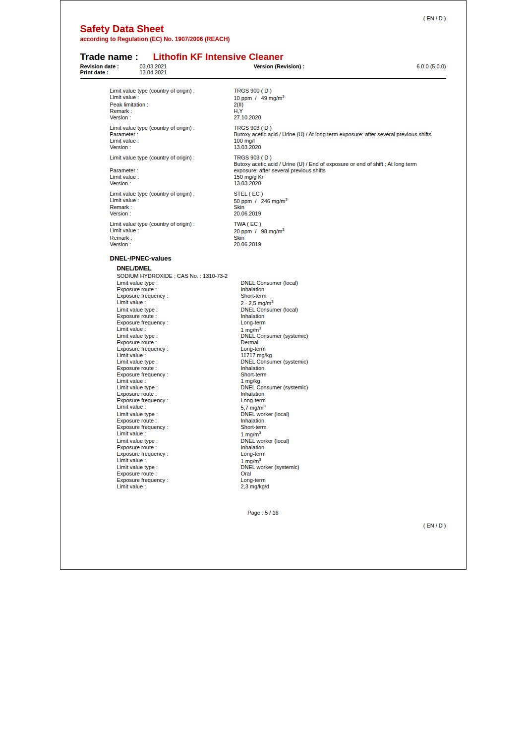( EN / D )
Safety Data Sheet
according to Regulation (EC) No. 1907/2006 (REACH)
Trade name : Lithofin KF Intensive Cleaner
| Revision date : | 03.03.2021 | Version (Revision) : | 6.0.0 (5.0.0) |
| Print date : | 13.04.2021 | | |
| Limit value type (country of origin) : | TRGS 900 ( D ) |
| Limit value : | 10 ppm / 49 mg/m 3 |
| Peak limitation : | 2(II) |
| Remark : | H,Y |
| Version : | 27.10.2020 |
| Limit value type (country of origin) : | TRGS 903 ( D ) |
| Parameter : | Butoxy acetic acid / Urine (U) / At long term exposure: after several previous shifts |
| Limit value : | 100 mg/l |
| Version : | 13.03.2020 |
| Limit value type (country of origin) : | TRGS 903 ( D ) |
| | Butoxy acetic acid / Urine (U) / End of exposure or end of shift ; At long term |
| Parameter : | exposure: after several previous shifts |
| Limit value : | 150 mg/g Kr |
| Version : | 13.03.2020 |
| Limit value type (country of origin) : | STEL ( EC ) |
| Limit value : | 50 ppm / 246 mg/m 3 |
| Remark : | Skin |
| Version : | 20.06.2019 |
| Limit value type (country of origin) : | TWA ( EC ) |
| Limit value : | 20 ppm / 98 mg/m 3 |
| Remark : | Skin |
| Version : | 20.06.2019 |
DNEL-/PNEC-values
DNEL/DMEL
SODIUM HYDROXIDE ; CAS No. : 1310-73-2
| Limit value type : | DNEL Consumer (local) |
| Exposure route : | Inhalation |
| Exposure frequency : | Short-term |
| Limit value : | 2 - 2,5 mg/m 3 |
| Limit value type : | DNEL Consumer (local) |
| Exposure route : | Inhalation |
| Exposure frequency : | Long-term |
| Limit value : | 1 mg/m 3 |
| Limit value type : | DNEL Consumer (systemic) |
| Exposure route : | Dermal |
| Exposure frequency : | Long-term |
| Limit value : | 11717 mg/kg |
| Limit value type : | DNEL Consumer (systemic) |
| Exposure route : | Inhalation |
| Exposure frequency : | Short-term |
| Limit value : | 1 mg/kg |
| Limit value type : | DNEL Consumer (systemic) |
| Exposure route : | Inhalation |
| Exposure frequency : | Long-term |
| Limit value : | 5,7 mg/m 3 |
| Limit value type : | DNEL worker (local) |
| Exposure route : | Inhalation |
| Exposure frequency : | Short-term |
| Limit value : | 1 mg/m 3 |
| Limit value type : | DNEL worker (local) |
| Exposure route : | Inhalation |
| Exposure frequency : | Long-term |
| Limit value : | 1 mg/m 3 |
| Limit value type : | DNEL worker (systemic) |
| Exposure route : | Oral |
| Exposure frequency : | Long-term |
| Limit value : | 2,3 mg/kg/d |
Page : 5 / 16
( EN / D )